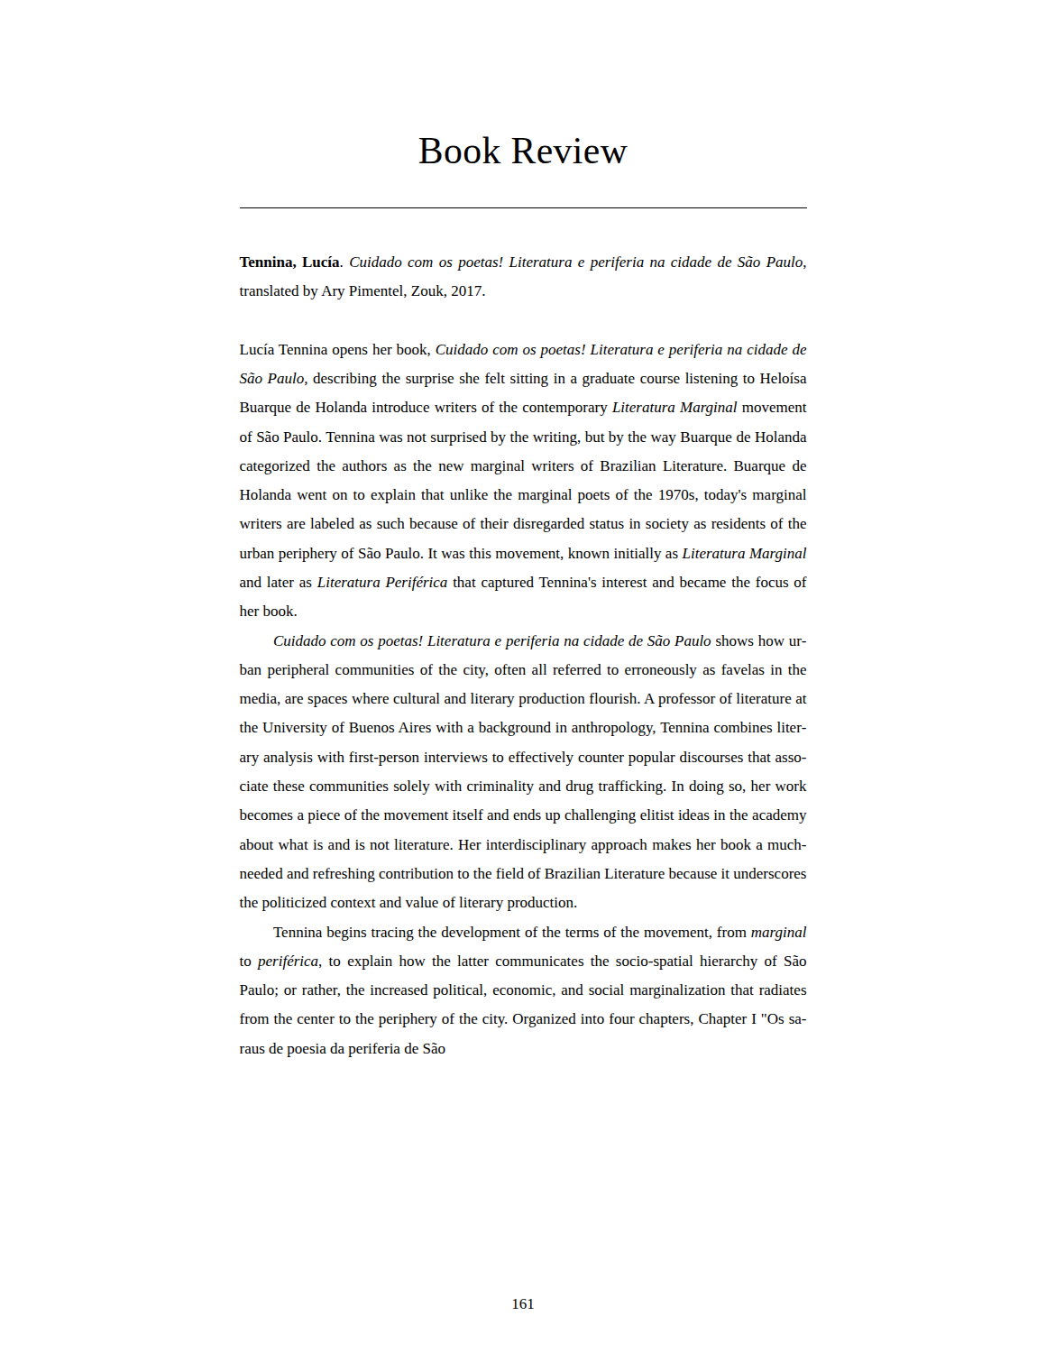Book Review
Tennina, Lucía. Cuidado com os poetas! Literatura e periferia na cidade de São Paulo, translated by Ary Pimentel, Zouk, 2017.
Lucía Tennina opens her book, Cuidado com os poetas! Literatura e periferia na cidade de São Paulo, describing the surprise she felt sitting in a graduate course listening to Heloísa Buarque de Holanda introduce writers of the contemporary Literatura Marginal movement of São Paulo. Tennina was not surprised by the writing, but by the way Buarque de Holanda categorized the authors as the new marginal writers of Brazilian Literature. Buarque de Holanda went on to explain that unlike the marginal poets of the 1970s, today's marginal writers are labeled as such because of their disregarded status in society as residents of the urban periphery of São Paulo. It was this movement, known initially as Literatura Marginal and later as Literatura Periférica that captured Tennina's interest and became the focus of her book.
Cuidado com os poetas! Literatura e periferia na cidade de São Paulo shows how urban peripheral communities of the city, often all referred to erroneously as favelas in the media, are spaces where cultural and literary production flourish. A professor of literature at the University of Buenos Aires with a background in anthropology, Tennina combines literary analysis with first-person interviews to effectively counter popular discourses that associate these communities solely with criminality and drug trafficking. In doing so, her work becomes a piece of the movement itself and ends up challenging elitist ideas in the academy about what is and is not literature. Her interdisciplinary approach makes her book a much-needed and refreshing contribution to the field of Brazilian Literature because it underscores the politicized context and value of literary production.
Tennina begins tracing the development of the terms of the movement, from marginal to periférica, to explain how the latter communicates the socio-spatial hierarchy of São Paulo; or rather, the increased political, economic, and social marginalization that radiates from the center to the periphery of the city. Organized into four chapters, Chapter I "Os saraus de poesia da periferia de São
161